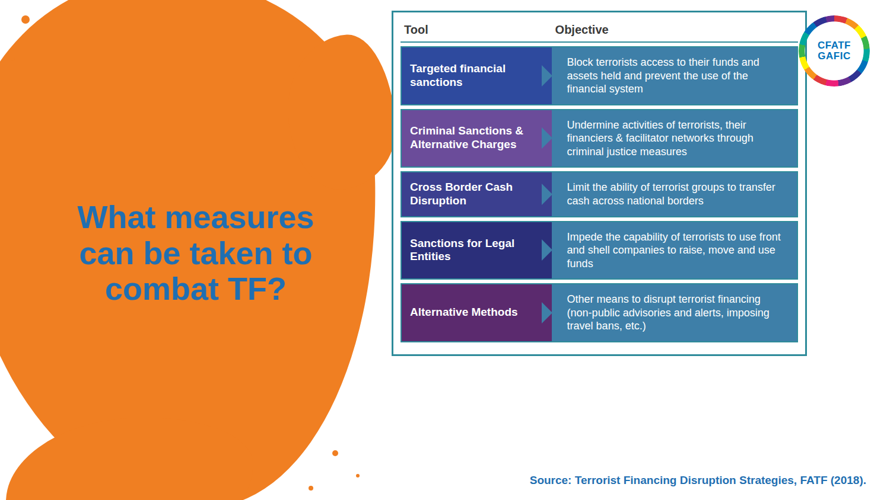What measures can be taken to combat TF?
| Tool | Objective |
| --- | --- |
| Targeted financial sanctions | Block terrorists access to their funds and assets held and prevent the use of the financial system |
| Criminal Sanctions & Alternative Charges | Undermine activities of terrorists, their financiers & facilitator networks through criminal justice measures |
| Cross Border Cash Disruption | Limit the ability of terrorist groups to transfer cash across national borders |
| Sanctions for Legal Entities | Impede the capability of terrorists to use front and shell companies to raise, move and use funds |
| Alternative Methods | Other means to disrupt terrorist financing (non-public advisories and alerts, imposing travel bans, etc.) |
Source: Terrorist Financing Disruption Strategies, FATF (2018).
CFATF GAFIC